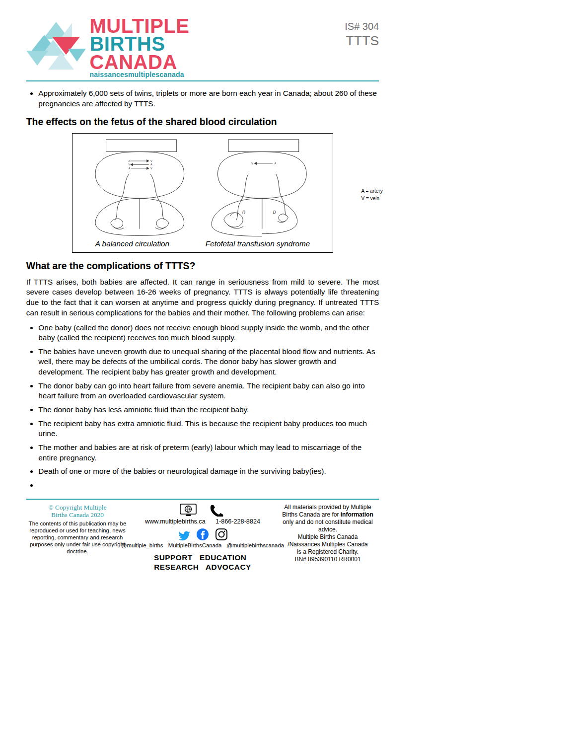MULTIPLE
BIRTHS
CANADA
naissancesmultiplescanada
IS# 304
TTTS
Approximately 6,000 sets of twins, triplets or more are born each year in Canada; about 260 of these pregnancies are affected by TTTS.
The effects on the fetus of the shared blood circulation
AV VA AV VA R D
A = artery
V = vein
A balanced circulation
Fetofetal transfusion syndrome
What are the complications of TTTS?
If TTTS arises, both babies are affected. It can range in seriousness from mild to severe. The most severe cases develop between 16-26 weeks of pregnancy. TTTS is always potentially life threatening due to the fact that it can worsen at anytime and progress quickly during pregnancy. If untreated TTTS can result in serious complications for the babies and their mother. The following problems can arise:
One baby (called the donor) does not receive enough blood supply inside the womb, and the other baby (called the recipient) receives too much blood supply.
The babies have uneven growth due to unequal sharing of the placental blood flow and nutrients. As well, there may be defects of the umbilical cords. The donor baby has slower growth and development. The recipient baby has greater growth and development.
The donor baby can go into heart failure from severe anemia. The recipient baby can also go into heart failure from an overloaded cardiovascular system.
The donor baby has less amniotic fluid than the recipient baby.
The recipient baby has extra amniotic fluid. This is because the recipient baby produces too much urine.
The mother and babies are at risk of preterm (early) labour which may lead to miscarriage of the entire pregnancy.
Death of one or more of the babies or neurological damage in the surviving baby(ies).
© Copyright Multiple
Births Canada 2020
The contents of this publication may be reproduced or used for teaching, news reporting, commentary and research purposes only under fair use copyright doctrine.
www.multiplebirths.ca 1-866-228-8824
@multiple_births MultipleBirthsCanada @multiplebirthscanada
SUPPORT EDUCATION RESEARCH ADVOCACY
All materials provided by Multiple Births Canada are for information only and do not constitute medical advice.
Multiple Births Canada
/Naissances Multiples Canada
is a Registered Charity.
BN# 895390110 RR0001